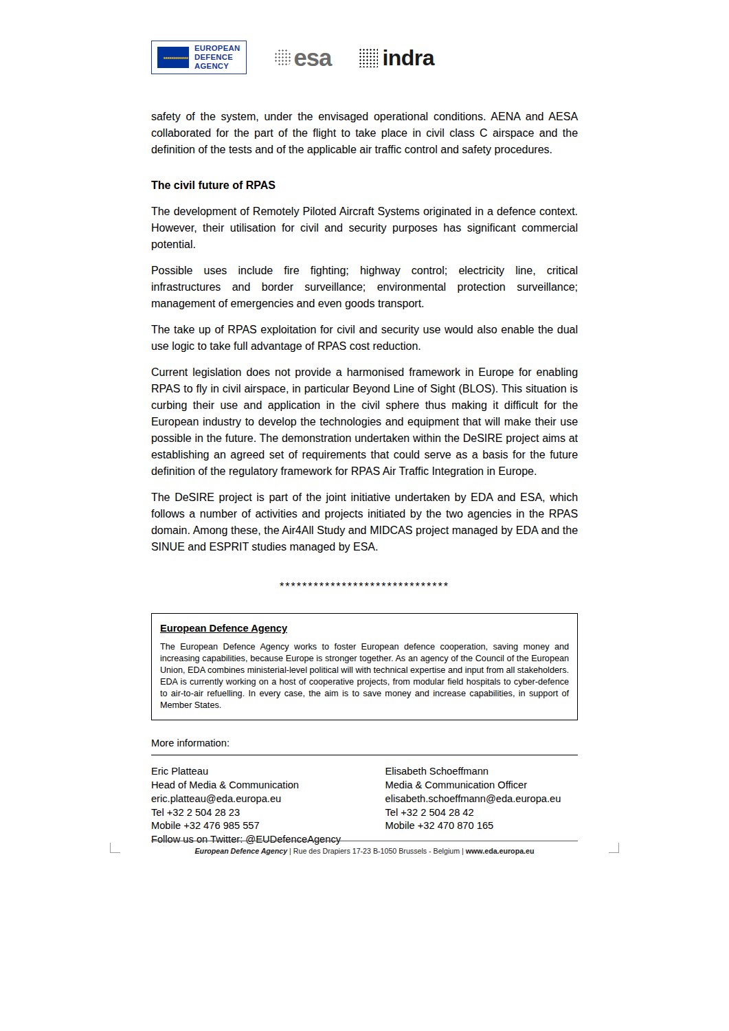EUROPEAN
DEFENCE
AGENCY
esa
indra
safety of the system, under the envisaged operational conditions. AENA and AESA collaborated for the part of the flight to take place in civil class C airspace and the definition of the tests and of the applicable air traffic control and safety procedures.
The civil future of RPAS
The development of Remotely Piloted Aircraft Systems originated in a defence context. However, their utilisation for civil and security purposes has significant commercial potential.
Possible uses include fire fighting; highway control; electricity line, critical infrastructures and border surveillance; environmental protection surveillance; management of emergencies and even goods transport.
The take up of RPAS exploitation for civil and security use would also enable the dual use logic to take full advantage of RPAS cost reduction.
Current legislation does not provide a harmonised framework in Europe for enabling RPAS to fly in civil airspace, in particular Beyond Line of Sight (BLOS). This situation is curbing their use and application in the civil sphere thus making it difficult for the European industry to develop the technologies and equipment that will make their use possible in the future. The demonstration undertaken within the DeSIRE project aims at establishing an agreed set of requirements that could serve as a basis for the future definition of the regulatory framework for RPAS Air Traffic Integration in Europe.
The DeSIRE project is part of the joint initiative undertaken by EDA and ESA, which follows a number of activities and projects initiated by the two agencies in the RPAS domain. Among these, the Air4All Study and MIDCAS project managed by EDA and the SINUE and ESPRIT studies managed by ESA.
******************************
European Defence Agency
The European Defence Agency works to foster European defence cooperation, saving money and increasing capabilities, because Europe is stronger together. As an agency of the Council of the European Union, EDA combines ministerial-level political will with technical expertise and input from all stakeholders. EDA is currently working on a host of cooperative projects, from modular field hospitals to cyber-defence to air-to-air refuelling. In every case, the aim is to save money and increase capabilities, in support of Member States.
More information:
Eric Platteau
Head of Media & Communication
eric.platteau@eda.europa.eu
Tel +32 2 504 28 23
Mobile +32 476 985 557
Follow us on Twitter: @EUDefenceAgency
Elisabeth Schoeffmann
Media & Communication Officer
elisabeth.schoeffmann@eda.europa.eu
Tel +32 2 504 28 42
Mobile +32 470 870 165
European Defence Agency | Rue des Drapiers 17-23 B-1050 Brussels - Belgium | www.eda.europa.eu